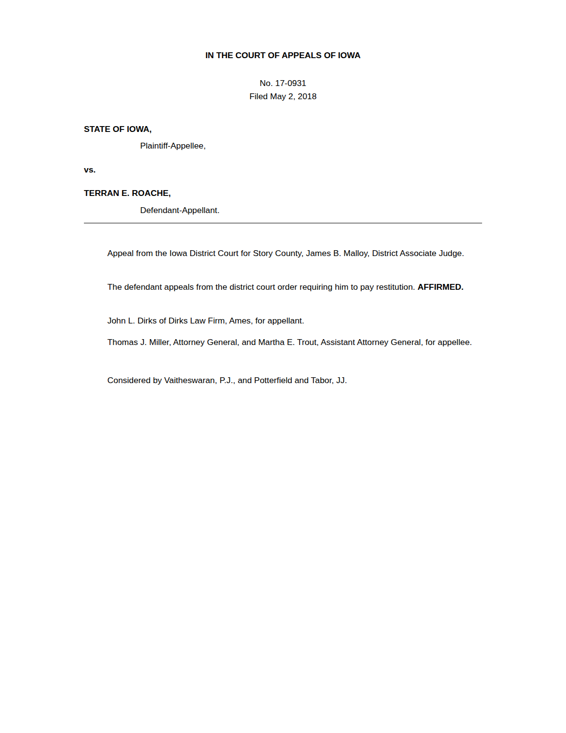IN THE COURT OF APPEALS OF IOWA
No. 17-0931
Filed May 2, 2018
STATE OF IOWA,
Plaintiff-Appellee,
vs.
TERRAN E. ROACHE,
Defendant-Appellant.
Appeal from the Iowa District Court for Story County, James B. Malloy, District Associate Judge.
The defendant appeals from the district court order requiring him to pay restitution. AFFIRMED.
John L. Dirks of Dirks Law Firm, Ames, for appellant.
Thomas J. Miller, Attorney General, and Martha E. Trout, Assistant Attorney General, for appellee.
Considered by Vaitheswaran, P.J., and Potterfield and Tabor, JJ.